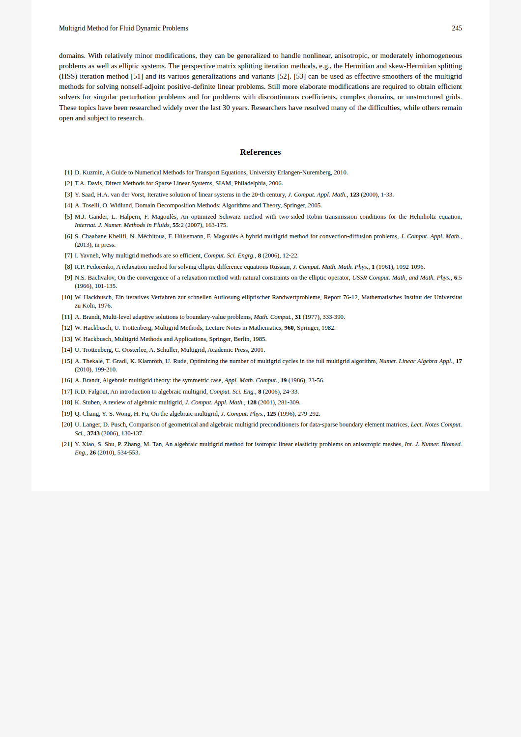Multigrid Method for Fluid Dynamic Problems 245
domains. With relatively minor modifications, they can be generalized to handle nonlinear, anisotropic, or moderately inhomogeneous problems as well as elliptic systems. The perspective matrix splitting iteration methods, e.g., the Hermitian and skew-Hermitian splitting (HSS) iteration method [51] and its variuos generalizations and variants [52], [53] can be used as effective smoothers of the multigrid methods for solving nonself-adjoint positive-definite linear problems. Still more elaborate modifications are required to obtain efficient solvers for singular perturbation problems and for problems with discontinuous coefficients, complex domains, or unstructured grids. These topics have been researched widely over the last 30 years. Researchers have resolved many of the difficulties, while others remain open and subject to research.
References
[1] D. Kuzmin, A Guide to Numerical Methods for Transport Equations, University Erlangen-Nuremberg, 2010.
[2] T.A. Davis, Direct Methods for Sparse Linear Systems, SIAM, Philadelphia, 2006.
[3] Y. Saad, H.A. van der Vorst, Iterative solution of linear systems in the 20-th century, J. Comput. Appl. Math., 123 (2000), 1-33.
[4] A. Toselli, O. Widlund, Domain Decomposition Methods: Algorithms and Theory, Springer, 2005.
[5] M.J. Gander, L. Halpern, F. Magoulès, An optimized Schwarz method with two-sided Robin transmission conditions for the Helmholtz equation, Internat. J. Numer. Methods in Fluids, 55:2 (2007), 163-175.
[6] S. Chaabane Khelifi, N. Méchitoua, F. Hülsemann, F. Magoulès A hybrid multigrid method for convection-diffusion problems, J. Comput. Appl. Math., (2013), in press.
[7] I. Yavneh, Why multigrid methods are so efficient, Comput. Sci. Engrg., 8 (2006), 12-22.
[8] R.P. Fedorenko, A relaxation method for solving elliptic difference equations Russian, J. Comput. Math. Math. Phys., 1 (1961), 1092-1096.
[9] N.S. Bachvalov, On the convergence of a relaxation method with natural constraints on the elliptic operator, USSR Comput. Math, and Math. Phys., 6:5 (1966), 101-135.
[10] W. Hackbusch, Ein iteratives Verfahren zur schnellen Auflosung elliptischer Randwertprobleme, Report 76-12, Mathematisches Institut der Universitat zu Koln, 1976.
[11] A. Brandt, Multi-level adaptive solutions to boundary-value problems, Math. Comput., 31 (1977), 333-390.
[12] W. Hackbusch, U. Trottenberg, Multigrid Methods, Lecture Notes in Mathematics, 960, Springer, 1982.
[13] W. Hackbusch, Multigrid Methods and Applications, Springer, Berlin, 1985.
[14] U. Trottenberg, C. Oosterlee, A. Schuller, Multigrid, Academic Press, 2001.
[15] A. Thekale, T. Gradl, K. Klamroth, U. Rude, Optimizing the number of multigrid cycles in the full multigrid algorithm, Numer. Linear Algebra Appl., 17 (2010), 199-210.
[16] A. Brandt, Algebraic multigrid theory: the symmetric case, Appl. Math. Comput., 19 (1986), 23-56.
[17] R.D. Falgout, An introduction to algebraic multigrid, Comput. Sci. Eng., 8 (2006), 24-33.
[18] K. Stuben, A review of algebraic multigrid, J. Comput. Appl. Math., 128 (2001), 281-309.
[19] Q. Chang, Y.-S. Wong, H. Fu, On the algebraic multigrid, J. Comput. Phys., 125 (1996), 279-292.
[20] U. Langer, D. Pusch, Comparison of geometrical and algebraic multigrid preconditioners for data-sparse boundary element matrices, Lect. Notes Comput. Sci., 3743 (2006), 130-137.
[21] Y. Xiao, S. Shu, P. Zhang, M. Tan, An algebraic multigrid method for isotropic linear elasticity problems on anisotropic meshes, Int. J. Numer. Biomed. Eng., 26 (2010), 534-553.